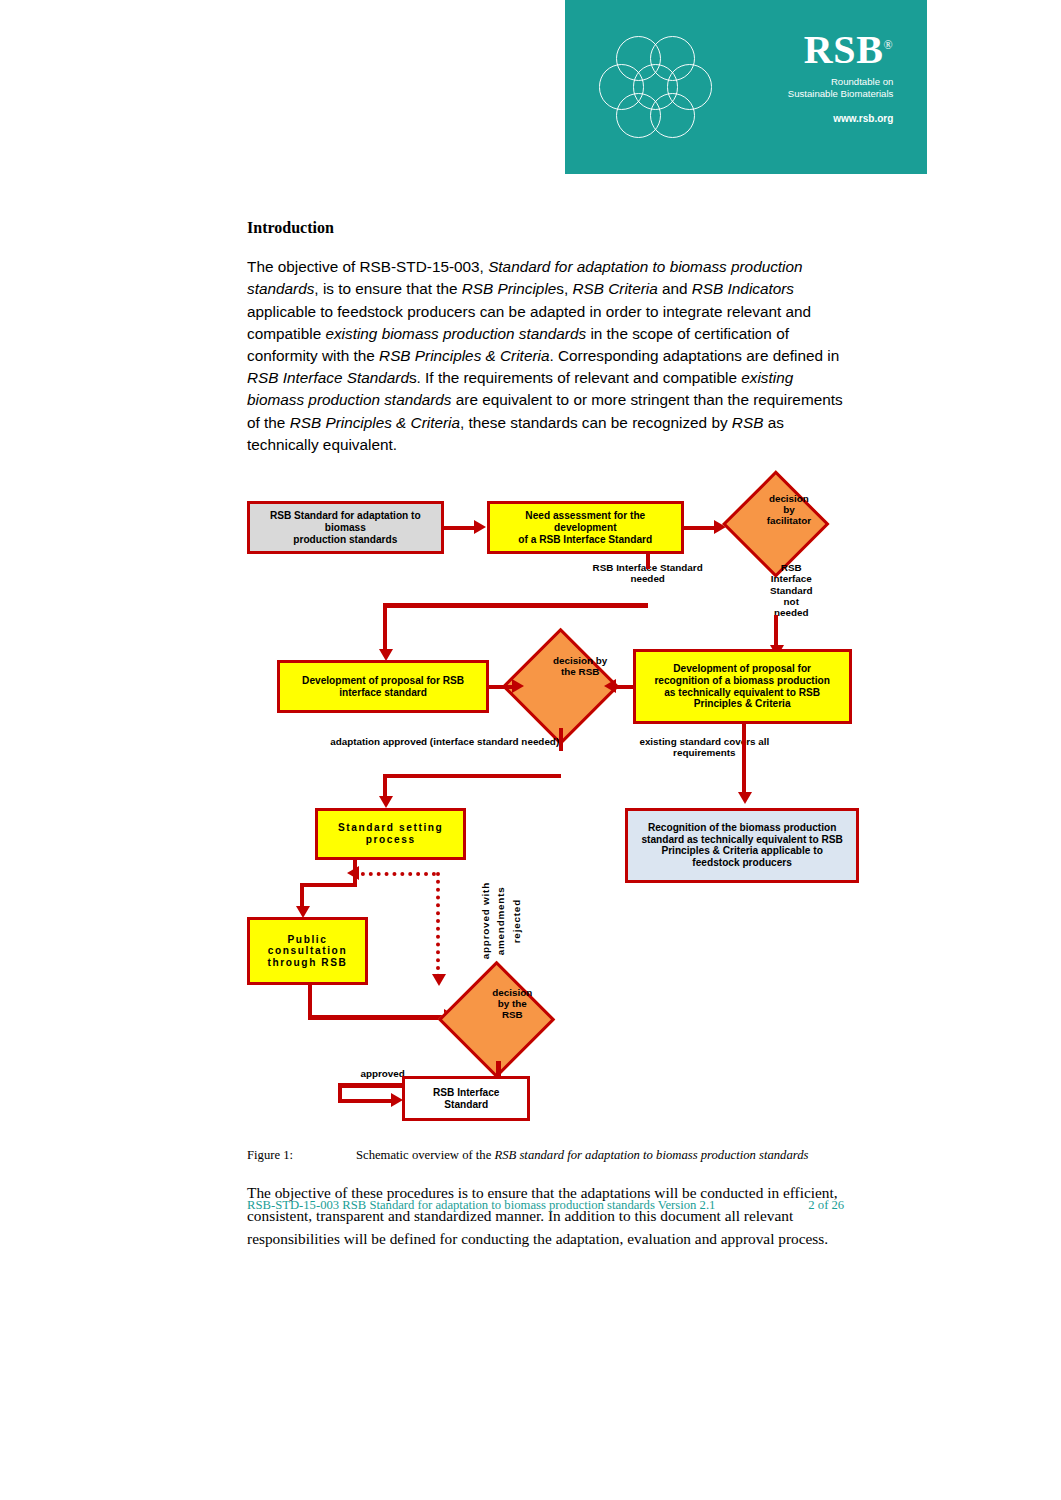RSB®
Roundtable on
Sustainable Biomaterials
www.rsb.org
Introduction
The objective of RSB-STD-15-003, Standard for adaptation to biomass production standards, is to ensure that the RSB Principles, RSB Criteria and RSB Indicators applicable to feedstock producers can be adapted in order to integrate relevant and compatible existing biomass production standards in the scope of certification of conformity with the RSB Principles & Criteria. Corresponding adaptations are defined in RSB Interface Standards. If the requirements of relevant and compatible existing biomass production standards are equivalent to or more stringent than the requirements of the RSB Principles & Criteria, these standards can be recognized by RSB as technically equivalent.
RSB Standard for adaptation to biomass
production standards
Need assessment for the development
of a RSB Interface Standard
decision
by
facilitator
RSB Interface Standard
needed
RSB
Interface
Standard
not
needed
Development of proposal for RSB
interface standard
decision by
the RSB
Development of proposal for
recognition of a biomass production
as technically equivalent to RSB
Principles & Criteria
adaptation approved (interface standard needed)
existing standard covers all
requirements
Standard setting
process
Recognition of the biomass production
standard as technically equivalent to RSB
Principles & Criteria applicable to
feedstock producers
Public
consultation
through RSB
decision
by the
RSB
approved with
amendments
rejected
approved
RSB Interface
Standard
Figure 1: Schematic overview of the RSB standard for adaptation to biomass production standards
The objective of these procedures is to ensure that the adaptations will be conducted in efficient, consistent, transparent and standardized manner. In addition to this document all relevant responsibilities will be defined for conducting the adaptation, evaluation and approval process.
RSB-STD-15-003 RSB Standard for adaptation to biomass production standards Version 2.1 2 of 26